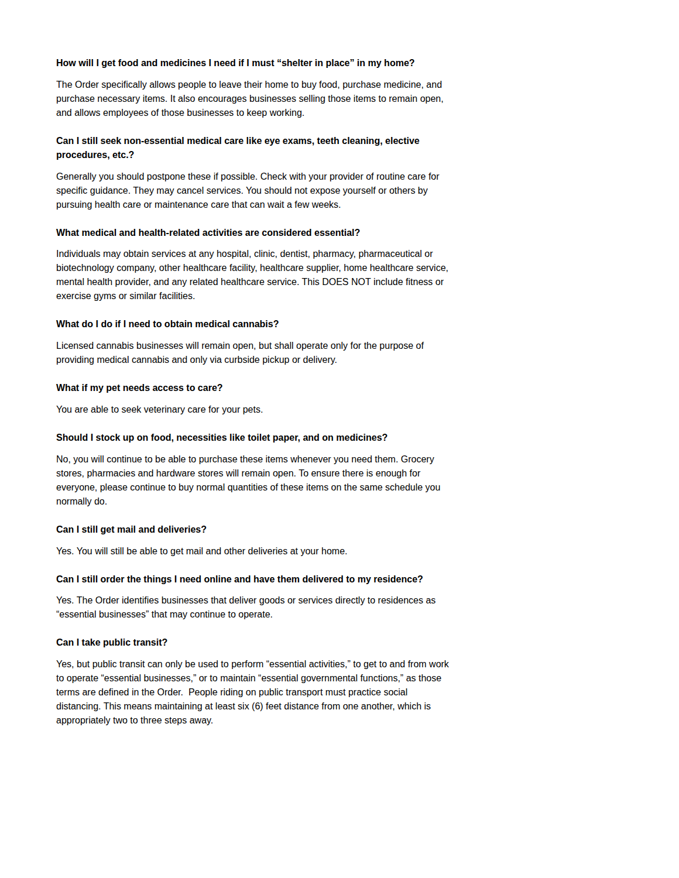How will I get food and medicines I need if I must “shelter in place” in my home?
The Order specifically allows people to leave their home to buy food, purchase medicine, and purchase necessary items. It also encourages businesses selling those items to remain open, and allows employees of those businesses to keep working.
Can I still seek non-essential medical care like eye exams, teeth cleaning, elective procedures, etc.?
Generally you should postpone these if possible. Check with your provider of routine care for specific guidance. They may cancel services. You should not expose yourself or others by pursuing health care or maintenance care that can wait a few weeks.
What medical and health-related activities are considered essential?
Individuals may obtain services at any hospital, clinic, dentist, pharmacy, pharmaceutical or biotechnology company, other healthcare facility, healthcare supplier, home healthcare service, mental health provider, and any related healthcare service. This DOES NOT include fitness or exercise gyms or similar facilities.
What do I do if I need to obtain medical cannabis?
Licensed cannabis businesses will remain open, but shall operate only for the purpose of providing medical cannabis and only via curbside pickup or delivery.
What if my pet needs access to care?
You are able to seek veterinary care for your pets.
Should I stock up on food, necessities like toilet paper, and on medicines?
No, you will continue to be able to purchase these items whenever you need them. Grocery stores, pharmacies and hardware stores will remain open. To ensure there is enough for everyone, please continue to buy normal quantities of these items on the same schedule you normally do.
Can I still get mail and deliveries?
Yes. You will still be able to get mail and other deliveries at your home.
Can I still order the things I need online and have them delivered to my residence?
Yes. The Order identifies businesses that deliver goods or services directly to residences as “essential businesses” that may continue to operate.
Can I take public transit?
Yes, but public transit can only be used to perform “essential activities,” to get to and from work to operate “essential businesses,” or to maintain “essential governmental functions,” as those terms are defined in the Order. People riding on public transport must practice social distancing. This means maintaining at least six (6) feet distance from one another, which is appropriately two to three steps away.